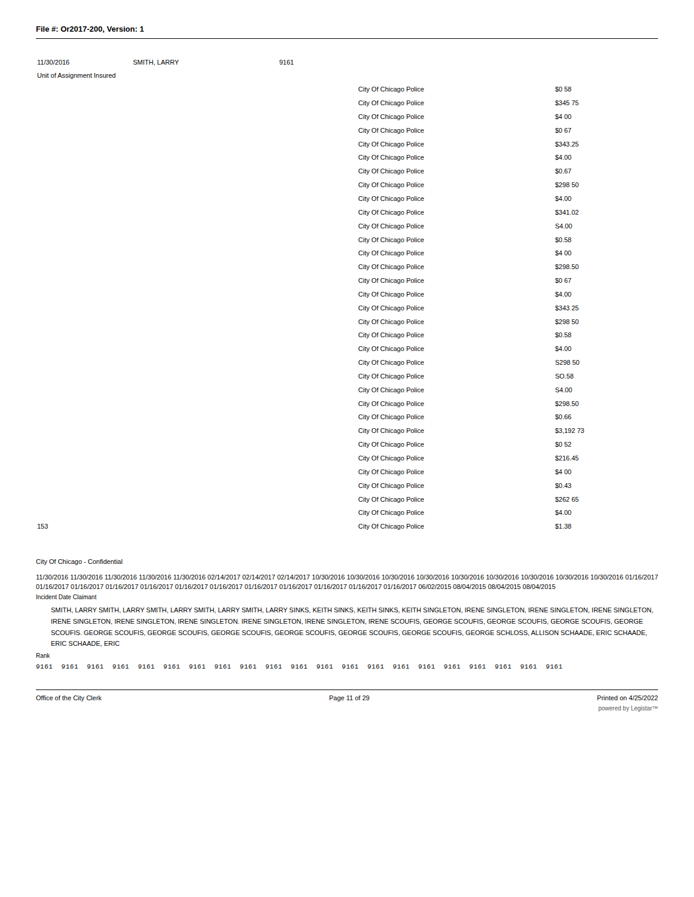File #: Or2017-200, Version: 1
| 11/30/2016 | SMITH, LARRY | 9161 | | |
| Unit of Assignment Insured | | | |
| | | | City Of Chicago Police | $0 58 |
| | | | City Of Chicago Police | $345 75 |
| | | | City Of Chicago Police | $4 00 |
| | | | City Of Chicago Police | $0 67 |
| | | | City Of Chicago Police | $343.25 |
| | | | City Of Chicago Police | $4.00 |
| | | | City Of Chicago Police | $0.67 |
| | | | City Of Chicago Police | $298 50 |
| | | | City Of Chicago Police | $4.00 |
| | | | City Of Chicago Police | $341.02 |
| | | | City Of Chicago Police | S4.00 |
| | | | City Of Chicago Police | $0.58 |
| | | | City Of Chicago Police | $4 00 |
| | | | City Of Chicago Police | $298.50 |
| | | | City Of Chicago Police | $0 67 |
| | | | City Of Chicago Police | $4.00 |
| | | | City Of Chicago Police | $343 25 |
| | | | City Of Chicago Police | $298 50 |
| | | | City Of Chicago Police | $0.58 |
| | | | City Of Chicago Police | $4.00 |
| | | | City Of Chicago Police | S298 50 |
| | | | City Of Chicago Police | SO.58 |
| | | | City Of Chicago Police | S4.00 |
| | | | City Of Chicago Police | $298.50 |
| | | | City Of Chicago Police | $0.66 |
| | | | City Of Chicago Police | $3,192 73 |
| | | | City Of Chicago Police | $0 52 |
| | | | City Of Chicago Police | $216.45 |
| | | | City Of Chicago Police | $4 00 |
| | | | City Of Chicago Police | $0.43 |
| | | | City Of Chicago Police | $262 65 |
| | | | City Of Chicago Police | $4.00 |
| 153 | | | City Of Chicago Police | $1.38 |
City Of Chicago - Confidential
11/30/2016 11/30/2016 11/30/2016 11/30/2016 11/30/2016 02/14/2017 02/14/2017 02/14/2017 10/30/2016 10/30/2016 10/30/2016 10/30/2016 10/30/2016 10/30/2016 10/30/2016 10/30/2016 10/30/2016 01/16/2017 01/16/2017 01/16/2017 01/16/2017 01/16/2017 01/16/2017 01/16/2017 01/16/2017 01/16/2017 01/16/2017 01/16/2017 01/16/2017 06/02/2015 08/04/2015 08/04/2015 08/04/2015
Incident Date Claimant
SMITH, LARRY SMITH, LARRY SMITH, LARRY SMITH, LARRY SMITH, LARRY SINKS, KEITH SINKS, KEITH SINKS, KEITH SINGLETON, IRENE SINGLETON, IRENE SINGLETON, IRENE SINGLETON, IRENE SINGLETON, IRENE SINGLETON, IRENE SINGLETON. IRENE SINGLETON, IRENE SINGLETON, IRENE SCOUFIS, GEORGE SCOUFIS, GEORGE SCOUFIS, GEORGE SCOUFIS, GEORGE SCOUFIS. GEORGE SCOUFIS, GEORGE SCOUFIS, GEORGE SCOUFIS, GEORGE SCOUFIS, GEORGE SCOUFIS, GEORGE SCOUFIS, GEORGE SCHLOSS, ALLISON SCHAADE, ERIC SCHAADE, ERIC SCHAADE, ERIC
Rank
9161 9161 9161 9161 9161 9161 9161 9161 9161 9161 9161 9161 9161 9161 9161 9161 9161 9161 9161 9161 9161
Office of the City Clerk
Page 11 of 29
Printed on 4/25/2022
powered by Legistar™